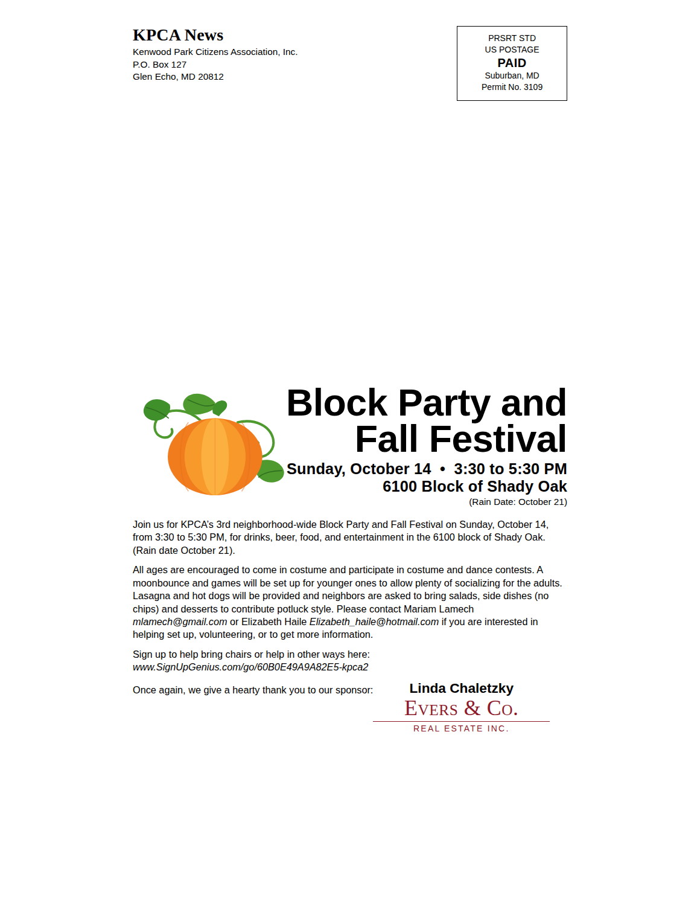KPCA News
Kenwood Park Citizens Association, Inc.
P.O. Box 127
Glen Echo, MD 20812
PRSRT STD
US POSTAGE
PAID
Suburban, MD
Permit No. 3109
Block Party and
Fall Festival
Sunday, October 14 • 3:30 to 5:30 PM
6100 Block of Shady Oak
(Rain Date: October 21)
Join us for KPCA’s 3rd neighborhood-wide Block Party and Fall Festival on Sunday, October 14, from 3:30 to 5:30 PM, for drinks, beer, food, and entertainment in the 6100 block of Shady Oak. (Rain date October 21).
All ages are encouraged to come in costume and participate in costume and dance contests. A moonbounce and games will be set up for younger ones to allow plenty of socializing for the adults. Lasagna and hot dogs will be provided and neighbors are asked to bring salads, side dishes (no chips) and desserts to contribute potluck style. Please contact Mariam Lamech mlamech@gmail.com or Elizabeth Haile Elizabeth_haile@hotmail.com if you are interested in helping set up, volunteering, or to get more information.
Sign up to help bring chairs or help in other ways here: www.SignUpGenius.com/go/60B0E49A9A82E5-kpca2
Once again, we give a hearty thank you to our sponsor:
Linda Chaletzky
EVERS & CO.
REAL ESTATE INC.